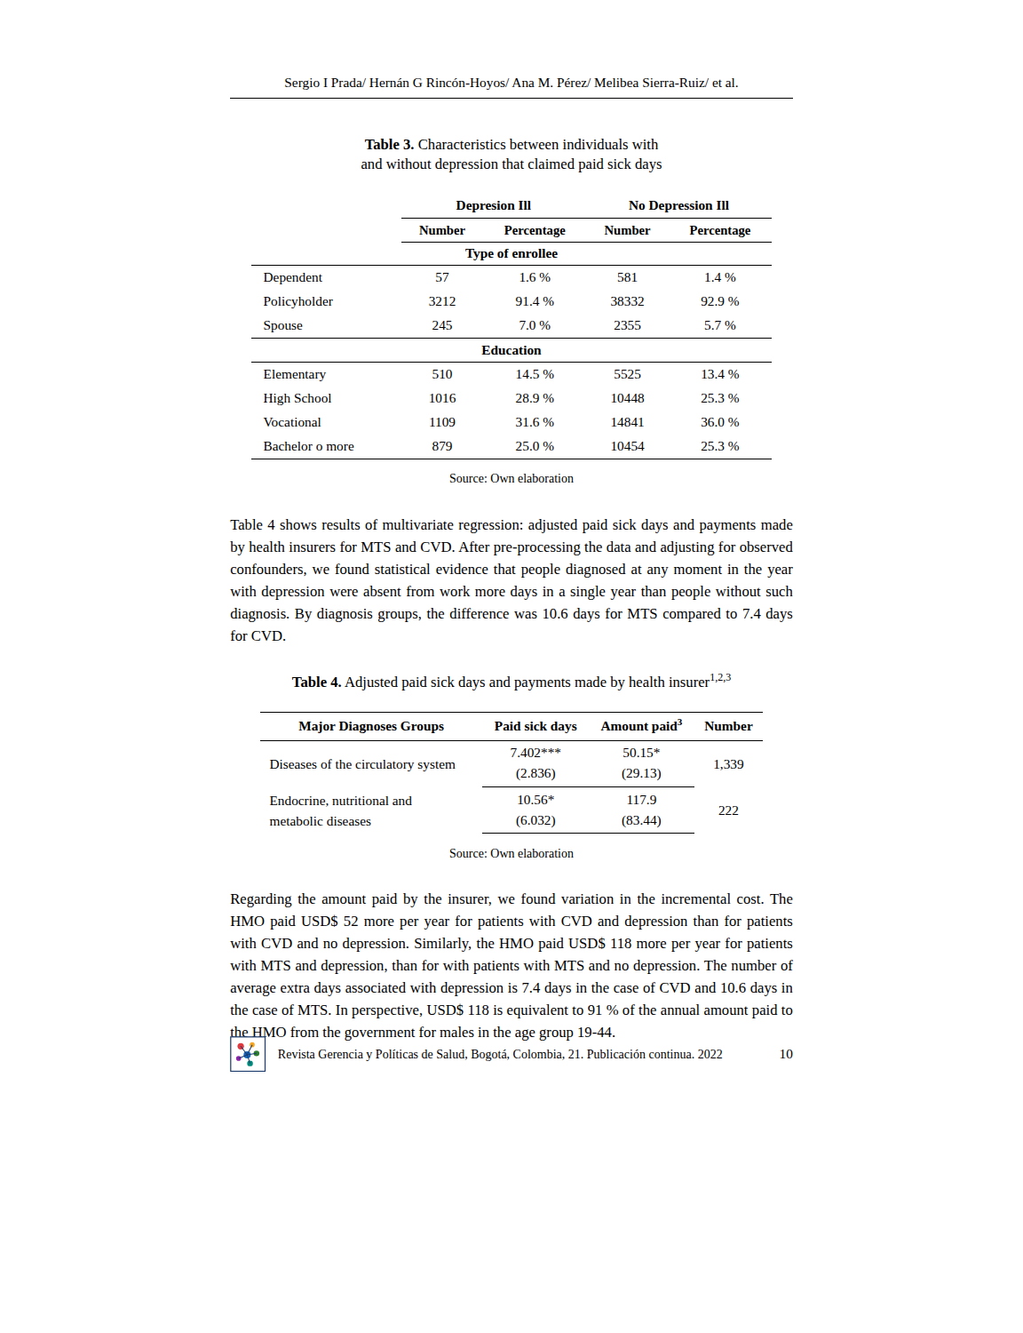Sergio I Prada/ Hernán G Rincón-Hoyos/ Ana M. Pérez/ Melibea Sierra-Ruiz/ et al.
Table 3. Characteristics between individuals with
and without depression that claimed paid sick days
| | Depresion Ill | No Depression Ill |
| --- | --- | --- |
| | Number | Percentage | Number | Percentage |
| Type of enrollee |
| Dependent | 57 | 1.6 % | 581 | 1.4 % |
| Policyholder | 3212 | 91.4 % | 38332 | 92.9 % |
| Spouse | 245 | 7.0 % | 2355 | 5.7 % |
| Education |
| Elementary | 510 | 14.5 % | 5525 | 13.4 % |
| High School | 1016 | 28.9 % | 10448 | 25.3 % |
| Vocational | 1109 | 31.6 % | 14841 | 36.0 % |
| Bachelor o more | 879 | 25.0 % | 10454 | 25.3 % |
Source: Own elaboration
Table 4 shows results of multivariate regression: adjusted paid sick days and payments made by health insurers for MTS and CVD. After pre-processing the data and adjusting for observed confounders, we found statistical evidence that people diagnosed at any moment in the year with depression were absent from work more days in a single year than people without such diagnosis. By diagnosis groups, the difference was 10.6 days for MTS compared to 7.4 days for CVD.
Table 4. Adjusted paid sick days and payments made by health insurer1,2,3
| Major Diagnoses Groups | Paid sick days | Amount paid 3 | Number |
| --- | --- | --- | --- |
| Diseases of the circulatory system | 7.402*** | 50.15* | 1,339 |
| (2.836) | (29.13) |
| Endocrine, nutritional and metabolic diseases | 10.56* | 117.9 | 222 |
| (6.032) | (83.44) |
Source: Own elaboration
Regarding the amount paid by the insurer, we found variation in the incremental cost. The HMO paid USD$ 52 more per year for patients with CVD and depression than for patients with CVD and no depression. Similarly, the HMO paid USD$ 118 more per year for patients with MTS and depression, than for with patients with MTS and no depression. The number of average extra days associated with depression is 7.4 days in the case of CVD and 10.6 days in the case of MTS. In perspective, USD$ 118 is equivalent to 91 % of the annual amount paid to the HMO from the government for males in the age group 19-44.
Revista Gerencia y Políticas de Salud, Bogotá, Colombia, 21. Publicación continua. 2022
10